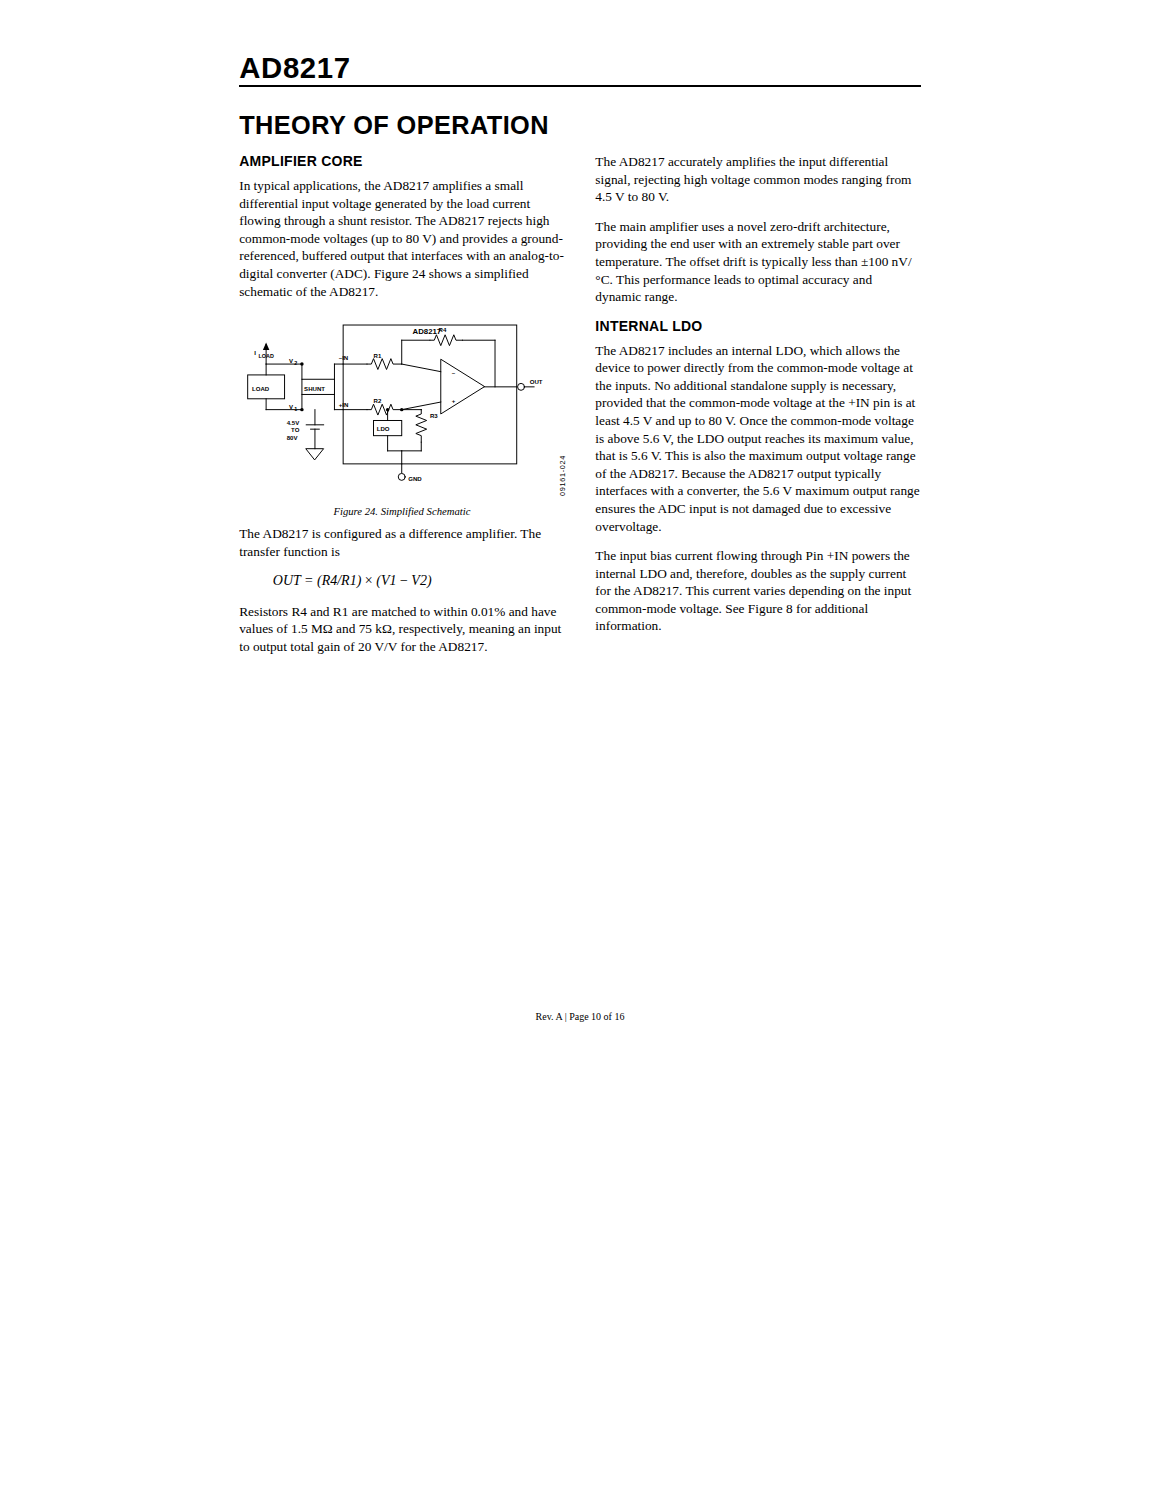AD8217
THEORY OF OPERATION
AMPLIFIER CORE
In typical applications, the AD8217 amplifies a small differential input voltage generated by the load current flowing through a shunt resistor. The AD8217 rejects high common-mode voltages (up to 80 V) and provides a ground-referenced, buffered output that interfaces with an analog-to-digital converter (ADC). Figure 24 shows a simplified schematic of the AD8217.
09161-024 I LOAD LOAD V 2 V 1 SHUNT –IN +IN 4.5V TO 80V R1 R2 R4 R3 LDO – + OUT GND AD8217
Figure 24. Simplified Schematic
The AD8217 is configured as a difference amplifier. The transfer function is
OUT = (R4/R1) × (V1 − V2)
Resistors R4 and R1 are matched to within 0.01% and have values of 1.5 MΩ and 75 kΩ, respectively, meaning an input to output total gain of 20 V/V for the AD8217.
The AD8217 accurately amplifies the input differential signal, rejecting high voltage common modes ranging from 4.5 V to 80 V.
The main amplifier uses a novel zero-drift architecture, providing the end user with an extremely stable part over temperature. The offset drift is typically less than ±100 nV/°C. This performance leads to optimal accuracy and dynamic range.
INTERNAL LDO
The AD8217 includes an internal LDO, which allows the device to power directly from the common-mode voltage at the inputs. No additional standalone supply is necessary, provided that the common-mode voltage at the +IN pin is at least 4.5 V and up to 80 V. Once the common-mode voltage is above 5.6 V, the LDO output reaches its maximum value, that is 5.6 V. This is also the maximum output voltage range of the AD8217. Because the AD8217 output typically interfaces with a converter, the 5.6 V maximum output range ensures the ADC input is not damaged due to excessive overvoltage.
The input bias current flowing through Pin +IN powers the internal LDO and, therefore, doubles as the supply current for the AD8217. This current varies depending on the input common-mode voltage. See Figure 8 for additional information.
Rev. A | Page 10 of 16